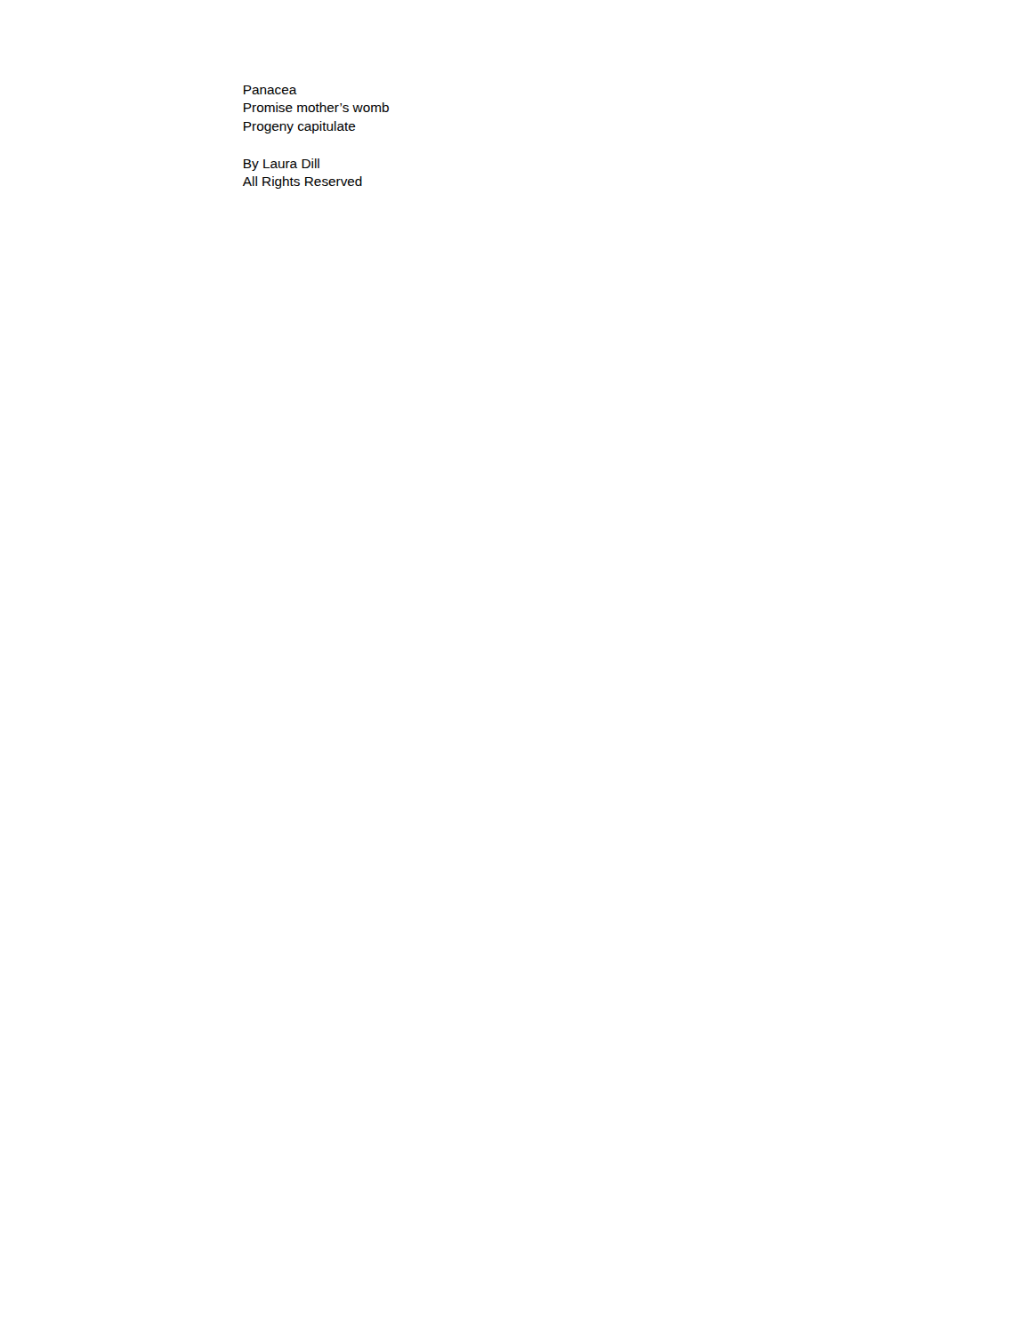Panacea
Promise mother’s womb
Progeny capitulate
By Laura Dill
All Rights Reserved